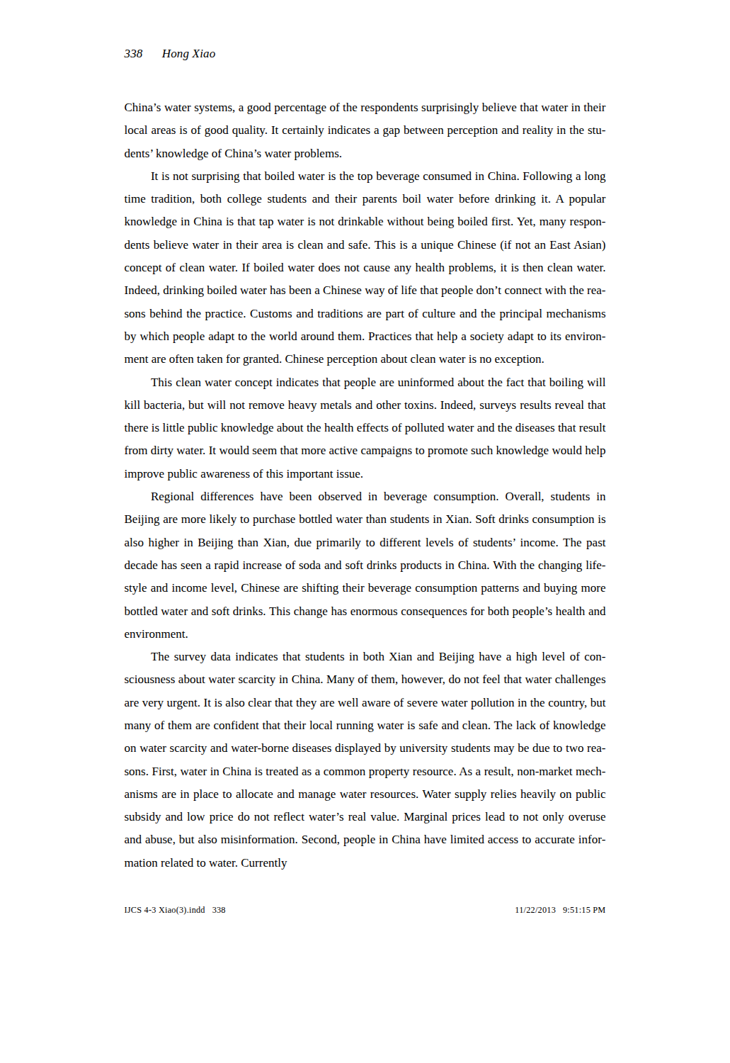338 Hong Xiao
China’s water systems, a good percentage of the respondents surprisingly believe that water in their local areas is of good quality. It certainly indicates a gap between perception and reality in the students’ knowledge of China’s water problems.
It is not surprising that boiled water is the top beverage consumed in China. Following a long time tradition, both college students and their parents boil water before drinking it. A popular knowledge in China is that tap water is not drinkable without being boiled first. Yet, many respondents believe water in their area is clean and safe. This is a unique Chinese (if not an East Asian) concept of clean water. If boiled water does not cause any health problems, it is then clean water. Indeed, drinking boiled water has been a Chinese way of life that people don’t connect with the reasons behind the practice. Customs and traditions are part of culture and the principal mechanisms by which people adapt to the world around them. Practices that help a society adapt to its environment are often taken for granted. Chinese perception about clean water is no exception.
This clean water concept indicates that people are uninformed about the fact that boiling will kill bacteria, but will not remove heavy metals and other toxins. Indeed, surveys results reveal that there is little public knowledge about the health effects of polluted water and the diseases that result from dirty water. It would seem that more active campaigns to promote such knowledge would help improve public awareness of this important issue.
Regional differences have been observed in beverage consumption. Overall, students in Beijing are more likely to purchase bottled water than students in Xian. Soft drinks consumption is also higher in Beijing than Xian, due primarily to different levels of students’ income. The past decade has seen a rapid increase of soda and soft drinks products in China. With the changing lifestyle and income level, Chinese are shifting their beverage consumption patterns and buying more bottled water and soft drinks. This change has enormous consequences for both people’s health and environment.
The survey data indicates that students in both Xian and Beijing have a high level of consciousness about water scarcity in China. Many of them, however, do not feel that water challenges are very urgent. It is also clear that they are well aware of severe water pollution in the country, but many of them are confident that their local running water is safe and clean. The lack of knowledge on water scarcity and water-borne diseases displayed by university students may be due to two reasons. First, water in China is treated as a common property resource. As a result, non-market mechanisms are in place to allocate and manage water resources. Water supply relies heavily on public subsidy and low price do not reflect water’s real value. Marginal prices lead to not only overuse and abuse, but also misinformation. Second, people in China have limited access to accurate information related to water. Currently
IJCS 4-3 Xiao(3).indd 338
11/22/2013 9:51:15 PM